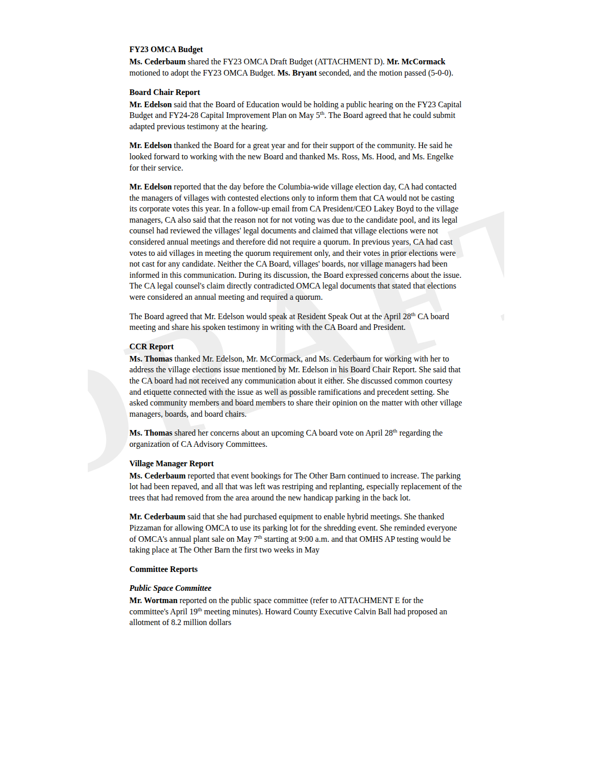DRAFT
FY23 OMCA Budget
Ms. Cederbaum shared the FY23 OMCA Draft Budget (ATTACHMENT D). Mr. McCormack motioned to adopt the FY23 OMCA Budget. Ms. Bryant seconded, and the motion passed (5-0-0).
Board Chair Report
Mr. Edelson said that the Board of Education would be holding a public hearing on the FY23 Capital Budget and FY24-28 Capital Improvement Plan on May 5th. The Board agreed that he could submit adapted previous testimony at the hearing.
Mr. Edelson thanked the Board for a great year and for their support of the community. He said he looked forward to working with the new Board and thanked Ms. Ross, Ms. Hood, and Ms. Engelke for their service.
Mr. Edelson reported that the day before the Columbia-wide village election day, CA had contacted the managers of villages with contested elections only to inform them that CA would not be casting its corporate votes this year. In a follow-up email from CA President/CEO Lakey Boyd to the village managers, CA also said that the reason not for not voting was due to the candidate pool, and its legal counsel had reviewed the villages' legal documents and claimed that village elections were not considered annual meetings and therefore did not require a quorum. In previous years, CA had cast votes to aid villages in meeting the quorum requirement only, and their votes in prior elections were not cast for any candidate. Neither the CA Board, villages' boards, nor village managers had been informed in this communication. During its discussion, the Board expressed concerns about the issue. The CA legal counsel's claim directly contradicted OMCA legal documents that stated that elections were considered an annual meeting and required a quorum.
The Board agreed that Mr. Edelson would speak at Resident Speak Out at the April 28th CA board meeting and share his spoken testimony in writing with the CA Board and President.
CCR Report
Ms. Thomas thanked Mr. Edelson, Mr. McCormack, and Ms. Cederbaum for working with her to address the village elections issue mentioned by Mr. Edelson in his Board Chair Report. She said that the CA board had not received any communication about it either. She discussed common courtesy and etiquette connected with the issue as well as possible ramifications and precedent setting. She asked community members and board members to share their opinion on the matter with other village managers, boards, and board chairs.
Ms. Thomas shared her concerns about an upcoming CA board vote on April 28th regarding the organization of CA Advisory Committees.
Village Manager Report
Ms. Cederbaum reported that event bookings for The Other Barn continued to increase. The parking lot had been repaved, and all that was left was restriping and replanting, especially replacement of the trees that had removed from the area around the new handicap parking in the back lot.
Mr. Cederbaum said that she had purchased equipment to enable hybrid meetings. She thanked Pizzaman for allowing OMCA to use its parking lot for the shredding event. She reminded everyone of OMCA's annual plant sale on May 7th starting at 9:00 a.m. and that OMHS AP testing would be taking place at The Other Barn the first two weeks in May
Committee Reports
Public Space Committee
Mr. Wortman reported on the public space committee (refer to ATTACHMENT E for the committee's April 19th meeting minutes). Howard County Executive Calvin Ball had proposed an allotment of 8.2 million dollars